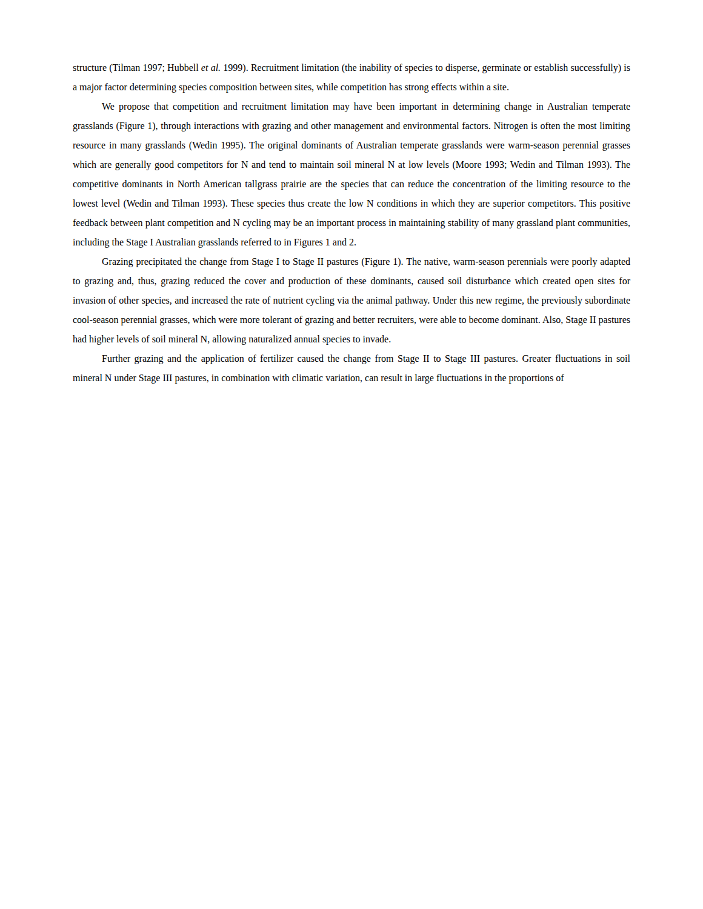structure (Tilman 1997; Hubbell et al. 1999). Recruitment limitation (the inability of species to disperse, germinate or establish successfully) is a major factor determining species composition between sites, while competition has strong effects within a site.
We propose that competition and recruitment limitation may have been important in determining change in Australian temperate grasslands (Figure 1), through interactions with grazing and other management and environmental factors. Nitrogen is often the most limiting resource in many grasslands (Wedin 1995). The original dominants of Australian temperate grasslands were warm-season perennial grasses which are generally good competitors for N and tend to maintain soil mineral N at low levels (Moore 1993; Wedin and Tilman 1993). The competitive dominants in North American tallgrass prairie are the species that can reduce the concentration of the limiting resource to the lowest level (Wedin and Tilman 1993). These species thus create the low N conditions in which they are superior competitors. This positive feedback between plant competition and N cycling may be an important process in maintaining stability of many grassland plant communities, including the Stage I Australian grasslands referred to in Figures 1 and 2.
Grazing precipitated the change from Stage I to Stage II pastures (Figure 1). The native, warm-season perennials were poorly adapted to grazing and, thus, grazing reduced the cover and production of these dominants, caused soil disturbance which created open sites for invasion of other species, and increased the rate of nutrient cycling via the animal pathway. Under this new regime, the previously subordinate cool-season perennial grasses, which were more tolerant of grazing and better recruiters, were able to become dominant. Also, Stage II pastures had higher levels of soil mineral N, allowing naturalized annual species to invade.
Further grazing and the application of fertilizer caused the change from Stage II to Stage III pastures. Greater fluctuations in soil mineral N under Stage III pastures, in combination with climatic variation, can result in large fluctuations in the proportions of